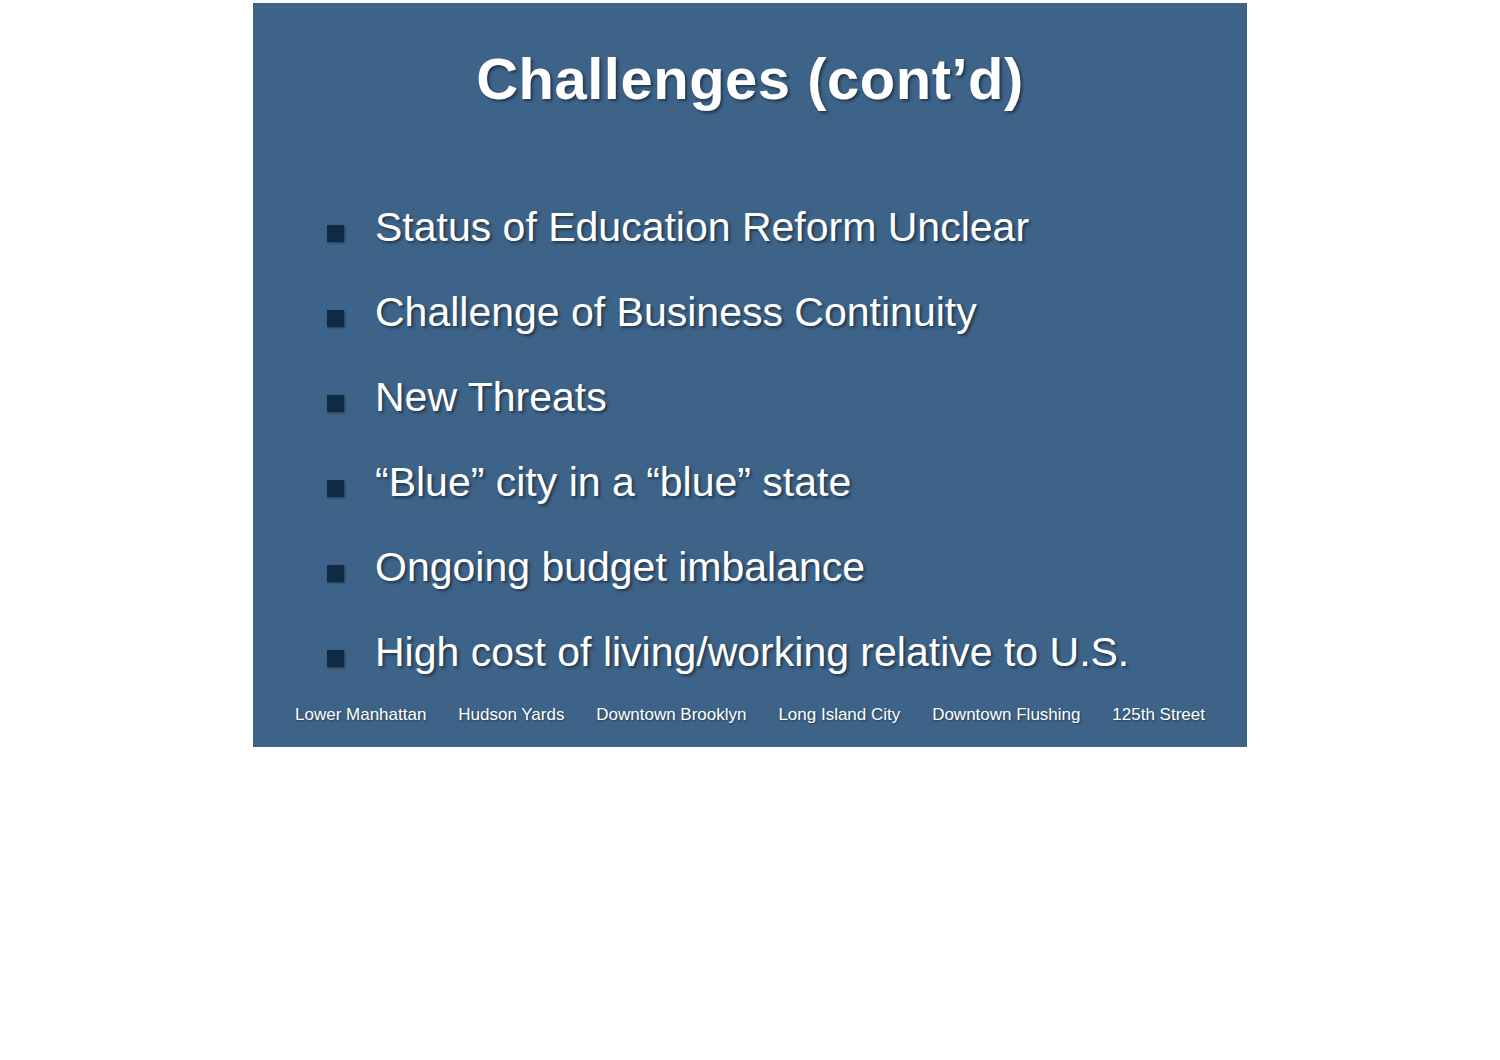Challenges (cont’d)
Status of Education Reform Unclear
Challenge of Business Continuity
New Threats
“Blue” city in a “blue” state
Ongoing budget imbalance
High cost of living/working relative to U.S.
Lower Manhattan Hudson Yards Downtown Brooklyn Long Island City Downtown Flushing 125th Street